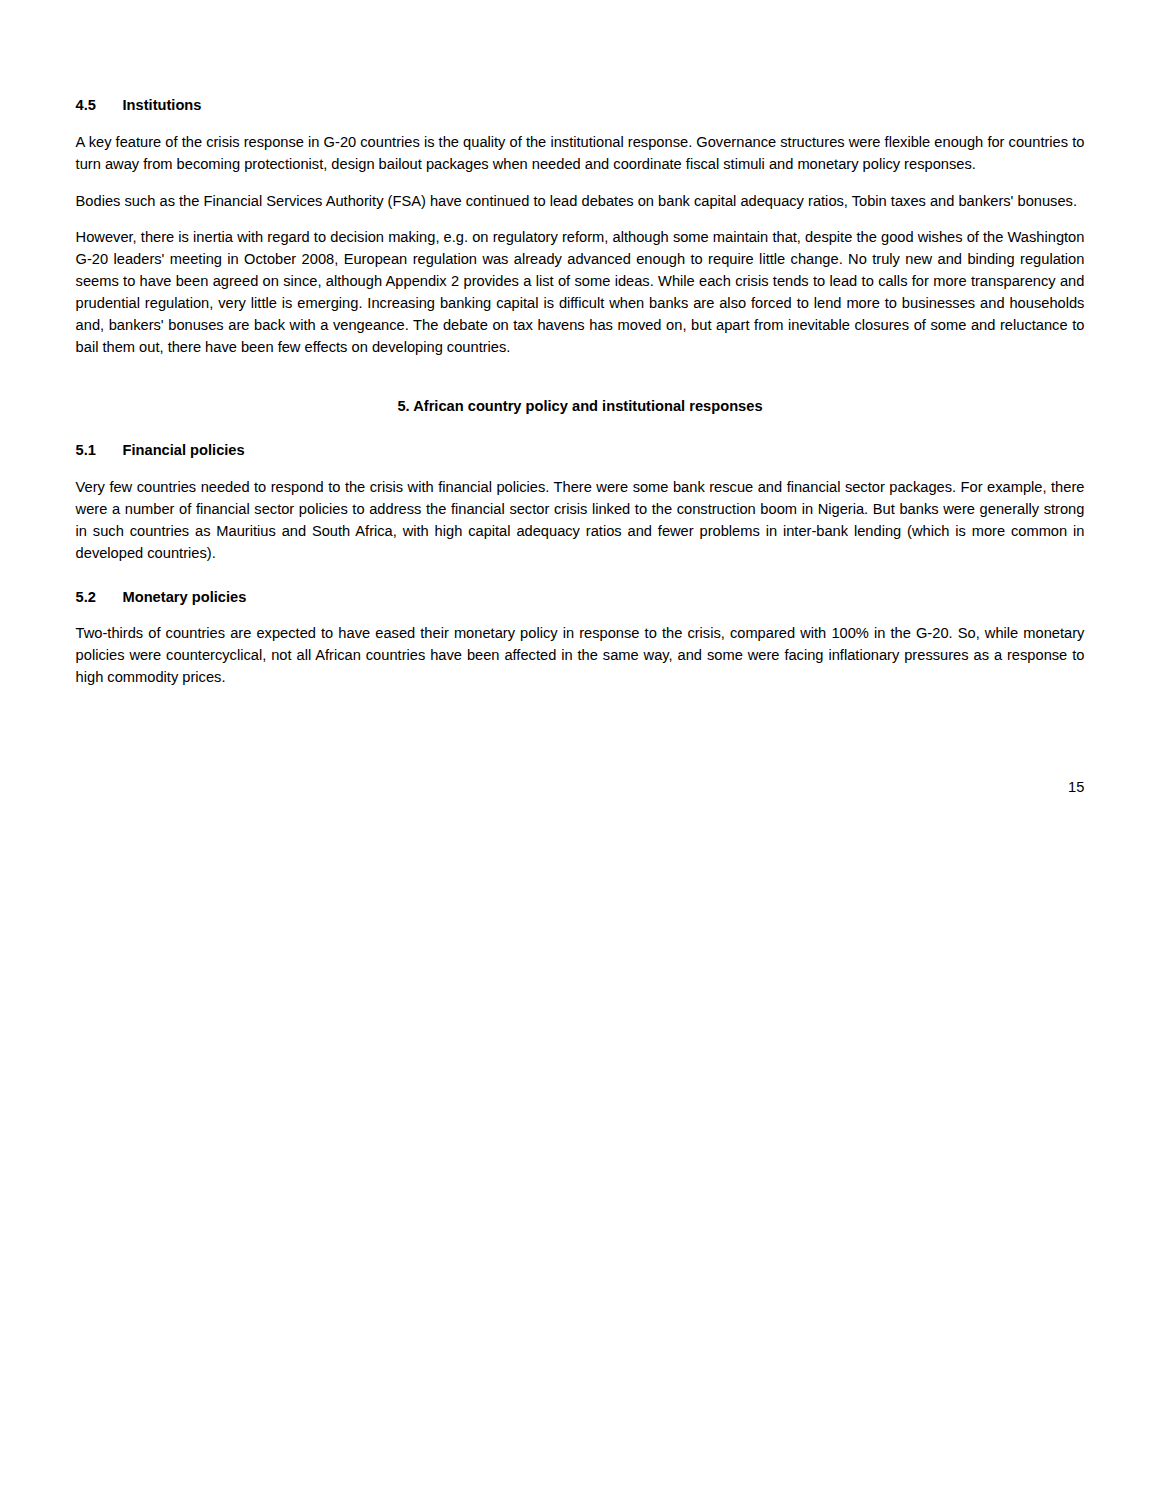4.5 Institutions
A key feature of the crisis response in G-20 countries is the quality of the institutional response. Governance structures were flexible enough for countries to turn away from becoming protectionist, design bailout packages when needed and coordinate fiscal stimuli and monetary policy responses.
Bodies such as the Financial Services Authority (FSA) have continued to lead debates on bank capital adequacy ratios, Tobin taxes and bankers' bonuses.
However, there is inertia with regard to decision making, e.g. on regulatory reform, although some maintain that, despite the good wishes of the Washington G-20 leaders' meeting in October 2008, European regulation was already advanced enough to require little change. No truly new and binding regulation seems to have been agreed on since, although Appendix 2 provides a list of some ideas. While each crisis tends to lead to calls for more transparency and prudential regulation, very little is emerging. Increasing banking capital is difficult when banks are also forced to lend more to businesses and households and, bankers' bonuses are back with a vengeance. The debate on tax havens has moved on, but apart from inevitable closures of some and reluctance to bail them out, there have been few effects on developing countries.
5. African country policy and institutional responses
5.1 Financial policies
Very few countries needed to respond to the crisis with financial policies. There were some bank rescue and financial sector packages. For example, there were a number of financial sector policies to address the financial sector crisis linked to the construction boom in Nigeria. But banks were generally strong in such countries as Mauritius and South Africa, with high capital adequacy ratios and fewer problems in inter-bank lending (which is more common in developed countries).
5.2 Monetary policies
Two-thirds of countries are expected to have eased their monetary policy in response to the crisis, compared with 100% in the G-20. So, while monetary policies were countercyclical, not all African countries have been affected in the same way, and some were facing inflationary pressures as a response to high commodity prices.
15